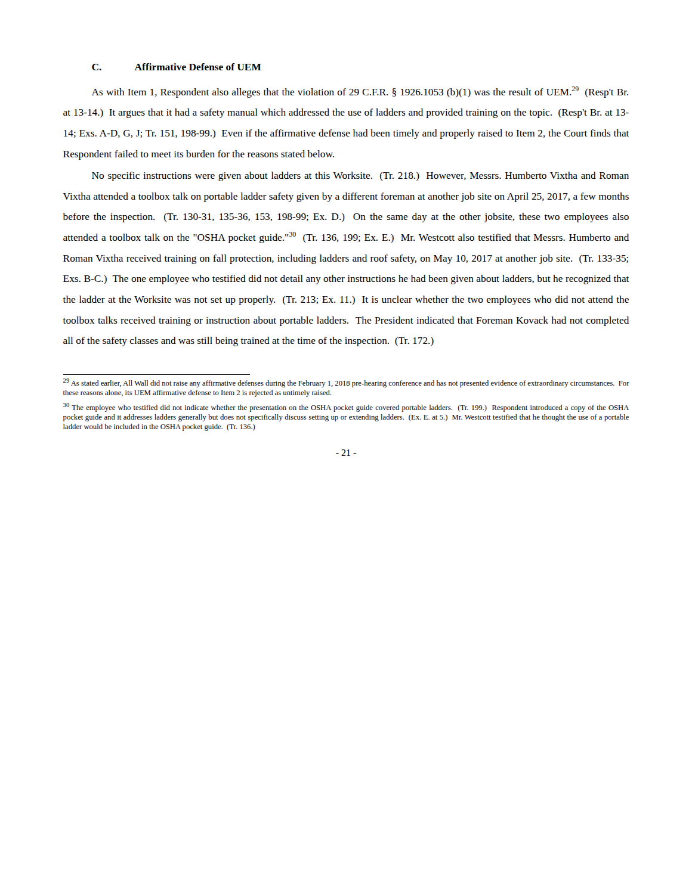C. Affirmative Defense of UEM
As with Item 1, Respondent also alleges that the violation of 29 C.F.R. § 1926.1053 (b)(1) was the result of UEM.29 (Resp't Br. at 13-14.) It argues that it had a safety manual which addressed the use of ladders and provided training on the topic. (Resp't Br. at 13-14; Exs. A-D, G, J; Tr. 151, 198-99.) Even if the affirmative defense had been timely and properly raised to Item 2, the Court finds that Respondent failed to meet its burden for the reasons stated below.
No specific instructions were given about ladders at this Worksite. (Tr. 218.) However, Messrs. Humberto Vixtha and Roman Vixtha attended a toolbox talk on portable ladder safety given by a different foreman at another job site on April 25, 2017, a few months before the inspection. (Tr. 130-31, 135-36, 153, 198-99; Ex. D.) On the same day at the other jobsite, these two employees also attended a toolbox talk on the "OSHA pocket guide."30 (Tr. 136, 199; Ex. E.) Mr. Westcott also testified that Messrs. Humberto and Roman Vixtha received training on fall protection, including ladders and roof safety, on May 10, 2017 at another job site. (Tr. 133-35; Exs. B-C.) The one employee who testified did not detail any other instructions he had been given about ladders, but he recognized that the ladder at the Worksite was not set up properly. (Tr. 213; Ex. 11.) It is unclear whether the two employees who did not attend the toolbox talks received training or instruction about portable ladders. The President indicated that Foreman Kovack had not completed all of the safety classes and was still being trained at the time of the inspection. (Tr. 172.)
29 As stated earlier, All Wall did not raise any affirmative defenses during the February 1, 2018 pre-hearing conference and has not presented evidence of extraordinary circumstances. For these reasons alone, its UEM affirmative defense to Item 2 is rejected as untimely raised.
30 The employee who testified did not indicate whether the presentation on the OSHA pocket guide covered portable ladders. (Tr. 199.) Respondent introduced a copy of the OSHA pocket guide and it addresses ladders generally but does not specifically discuss setting up or extending ladders. (Ex. E. at 5.) Mr. Westcott testified that he thought the use of a portable ladder would be included in the OSHA pocket guide. (Tr. 136.)
- 21 -